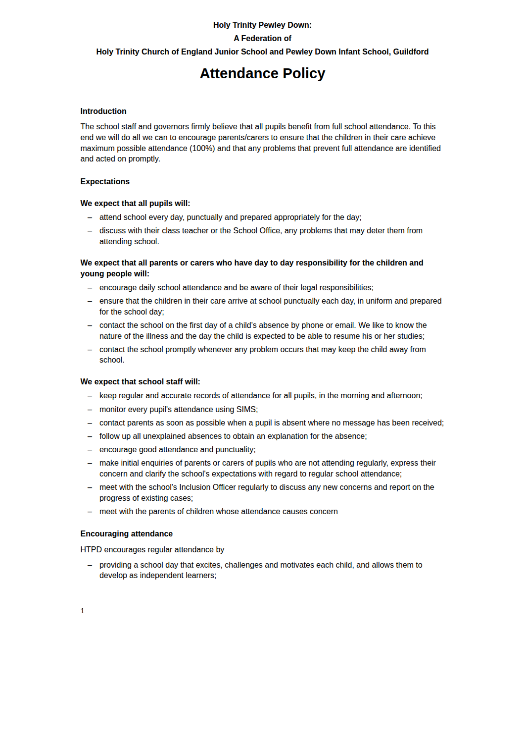Holy Trinity Pewley Down:
A Federation of
Holy Trinity Church of England Junior School and Pewley Down Infant School, Guildford
Attendance Policy
Introduction
The school staff and governors firmly believe that all pupils benefit from full school attendance. To this end we will do all we can to encourage parents/carers to ensure that the children in their care achieve maximum possible attendance (100%) and that any problems that prevent full attendance are identified and acted on promptly.
Expectations
We expect that all pupils will:
attend school every day, punctually and prepared appropriately for the day;
discuss with their class teacher or the School Office, any problems that may deter them from attending school.
We expect that all parents or carers who have day to day responsibility for the children and young people will:
encourage daily school attendance and be aware of their legal responsibilities;
ensure that the children in their care arrive at school punctually each day, in uniform and prepared for the school day;
contact the school on the first day of a child's absence by phone or email. We like to know the nature of the illness and the day the child is expected to be able to resume his or her studies;
contact the school promptly whenever any problem occurs that may keep the child away from school.
We expect that school staff will:
keep regular and accurate records of attendance for all pupils, in the morning and afternoon;
monitor every pupil's attendance using SIMS;
contact parents as soon as possible when a pupil is absent where no message has been received;
follow up all unexplained absences to obtain an explanation for the absence;
encourage good attendance and punctuality;
make initial enquiries of parents or carers of pupils who are not attending regularly, express their concern and clarify the school's expectations with regard to regular school attendance;
meet with the school's Inclusion Officer regularly to discuss any new concerns and report on the progress of existing cases;
meet with the parents of children whose attendance causes concern
Encouraging attendance
HTPD encourages regular attendance by
providing a school day that excites, challenges and motivates each child, and allows them to develop as independent learners;
1